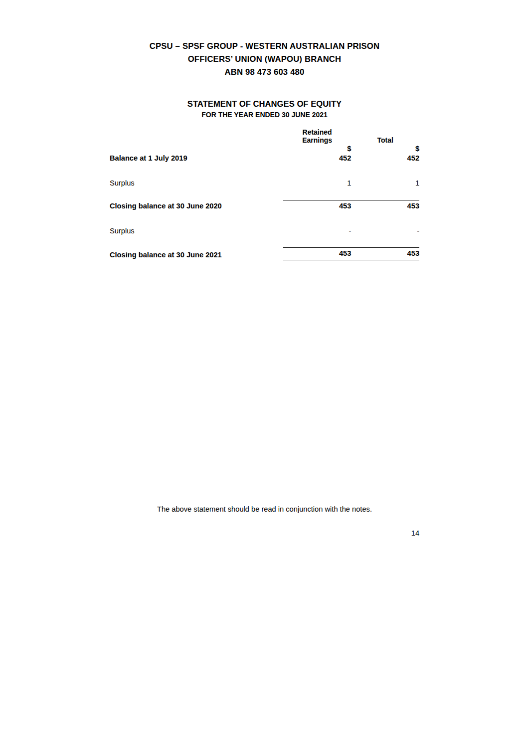CPSU – SPSF GROUP - WESTERN AUSTRALIAN PRISON
OFFICERS’ UNION (WAPOU) BRANCH
ABN 98 473 603 480
STATEMENT OF CHANGES OF EQUITY
FOR THE YEAR ENDED 30 JUNE 2021
| | Retained Earnings | Total |
| | $ | $ |
| Balance at 1 July 2019 | 452 | 452 |
| Surplus | 1 | 1 |
| Closing balance at 30 June 2020 | 453 | 453 |
| Surplus | - | - |
| Closing balance at 30 June 2021 | 453 | 453 |
The above statement should be read in conjunction with the notes.
14